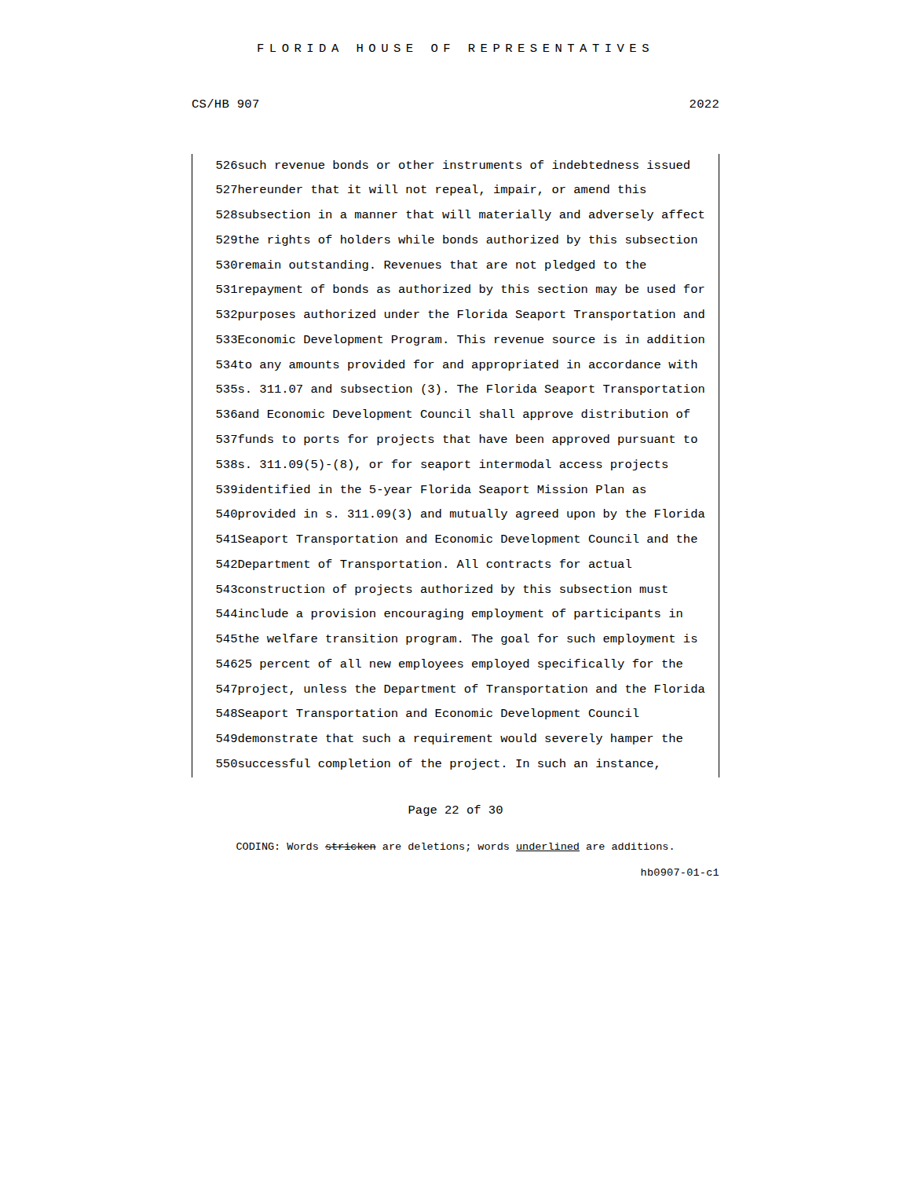FLORIDA HOUSE OF REPRESENTATIVES
CS/HB 907 2022
| 526 | such revenue bonds or other instruments of indebtedness issued |
| 527 | hereunder that it will not repeal, impair, or amend this |
| 528 | subsection in a manner that will materially and adversely affect |
| 529 | the rights of holders while bonds authorized by this subsection |
| 530 | remain outstanding. Revenues that are not pledged to the |
| 531 | repayment of bonds as authorized by this section may be used for |
| 532 | purposes authorized under the Florida Seaport Transportation and |
| 533 | Economic Development Program. This revenue source is in addition |
| 534 | to any amounts provided for and appropriated in accordance with |
| 535 | s. 311.07 and subsection (3). The Florida Seaport Transportation |
| 536 | and Economic Development Council shall approve distribution of |
| 537 | funds to ports for projects that have been approved pursuant to |
| 538 | s. 311.09(5)-(8), or for seaport intermodal access projects |
| 539 | identified in the 5-year Florida Seaport Mission Plan as |
| 540 | provided in s. 311.09(3) and mutually agreed upon by the Florida |
| 541 | Seaport Transportation and Economic Development Council and the |
| 542 | Department of Transportation. All contracts for actual |
| 543 | construction of projects authorized by this subsection must |
| 544 | include a provision encouraging employment of participants in |
| 545 | the welfare transition program. The goal for such employment is |
| 546 | 25 percent of all new employees employed specifically for the |
| 547 | project, unless the Department of Transportation and the Florida |
| 548 | Seaport Transportation and Economic Development Council |
| 549 | demonstrate that such a requirement would severely hamper the |
| 550 | successful completion of the project. In such an instance, |
Page 22 of 30
CODING: Words stricken are deletions; words underlined are additions.
hb0907-01-c1